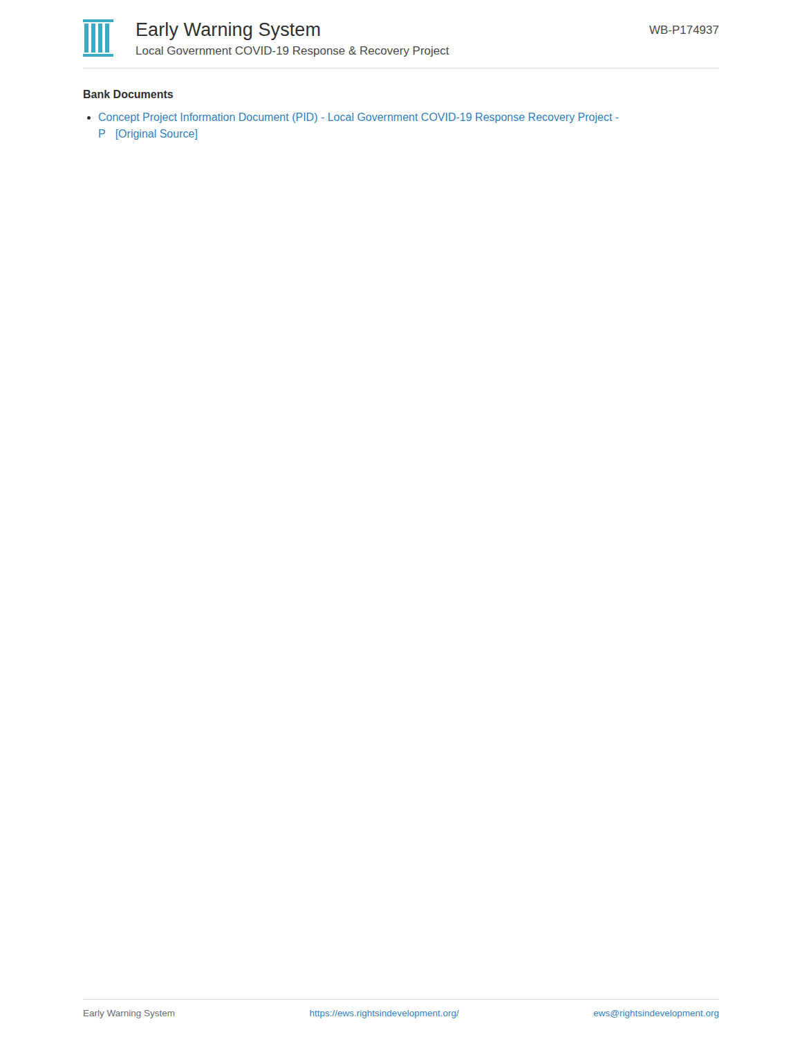Early Warning System
Local Government COVID-19 Response & Recovery Project
WB-P174937
Bank Documents
Concept Project Information Document (PID) - Local Government COVID-19 Response Recovery Project - P[Original Source]
Early Warning System
https://ews.rightsindevelopment.org/
ews@rightsindevelopment.org